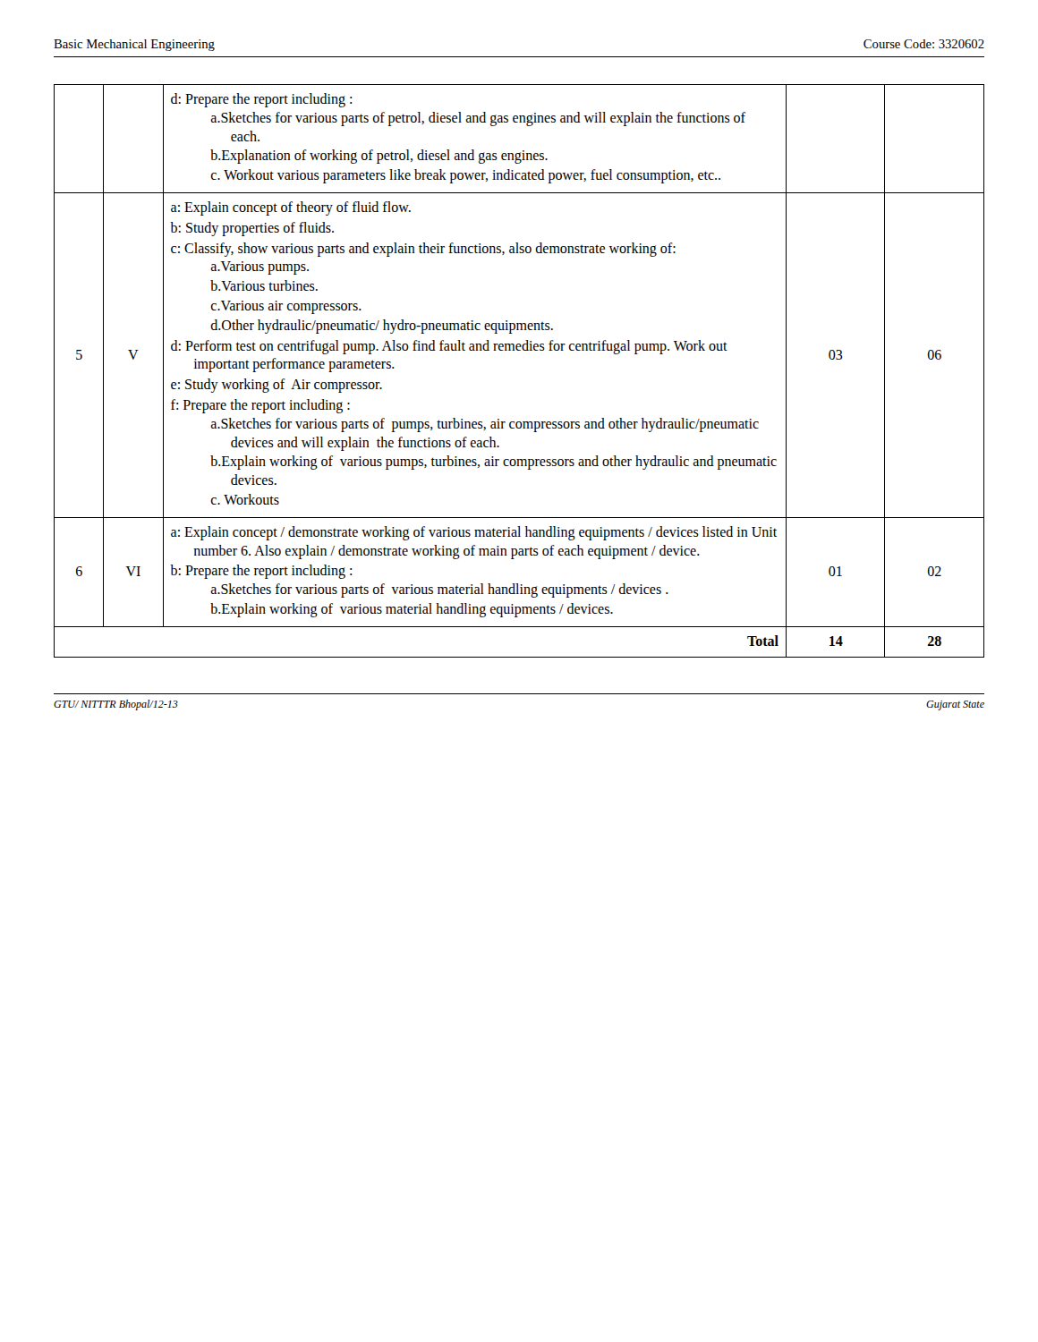Basic Mechanical Engineering Course Code: 3320602
| | | d: Prepare the report including : a.Sketches for various parts of petrol, diesel and gas engines and will explain the functions of each. b.Explanation of working of petrol, diesel and gas engines. c. Workout various parameters like break power, indicated power, fuel consumption, etc.. | | |
| 5 | V | a: Explain concept of theory of fluid flow. b: Study properties of fluids. c: Classify, show various parts and explain their functions, also demonstrate working of: a.Various pumps. b.Various turbines. c.Various air compressors. d.Other hydraulic/pneumatic/ hydro-pneumatic equipments. d: Perform test on centrifugal pump. Also find fault and remedies for centrifugal pump. Work out important performance parameters. e: Study working of Air compressor. f: Prepare the report including : a.Sketches for various parts of pumps, turbines, air compressors and other hydraulic/pneumatic devices and will explain the functions of each. b.Explain working of various pumps, turbines, air compressors and other hydraulic and pneumatic devices. c. Workouts | 03 | 06 |
| 6 | VI | a: Explain concept / demonstrate working of various material handling equipments / devices listed in Unit number 6. Also explain / demonstrate working of main parts of each equipment / device. b: Prepare the report including : a.Sketches for various parts of various material handling equipments / devices . b.Explain working of various material handling equipments / devices. | 01 | 02 |
| | Total | 14 | 28 |
GTU/ NITTTR Bhopal/12-13 Gujarat State